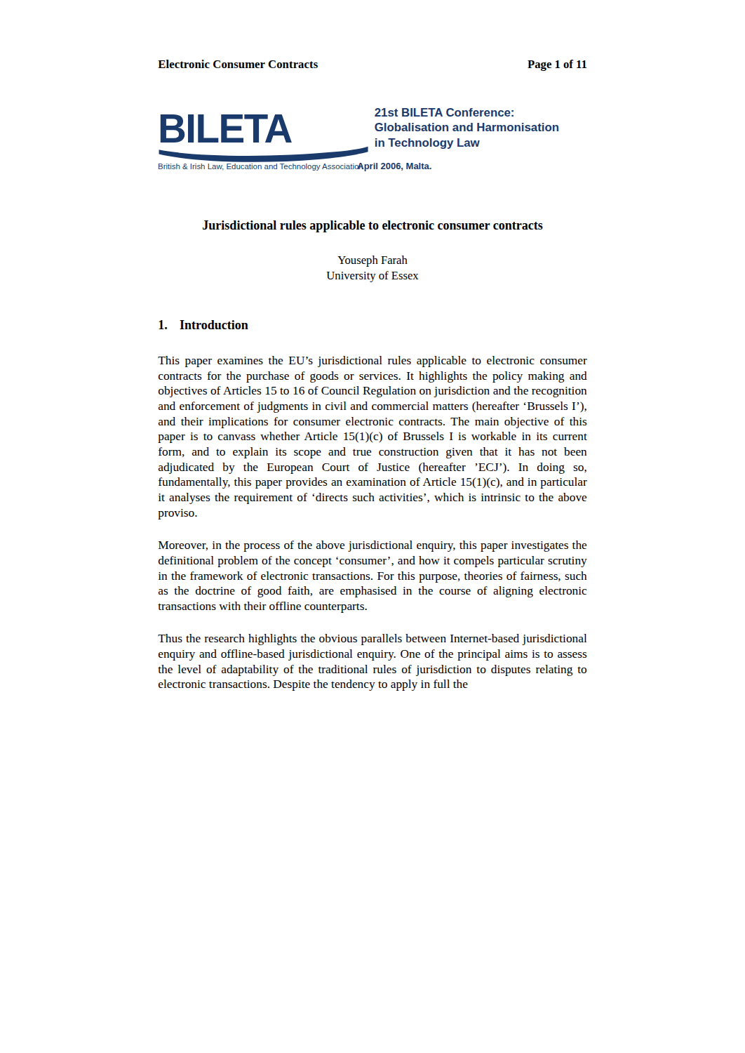Electronic Consumer Contracts Page 1 of 11
BILETA 21st BILETA Conference: Globalisation and Harmonisation in Technology Law British & Irish Law, Education and Technology Association April 2006, Malta.
Jurisdictional rules applicable to electronic consumer contracts
Youseph Farah
University of Essex
1. Introduction
This paper examines the EU’s jurisdictional rules applicable to electronic consumer contracts for the purchase of goods or services. It highlights the policy making and objectives of Articles 15 to 16 of Council Regulation on jurisdiction and the recognition and enforcement of judgments in civil and commercial matters (hereafter ‘Brussels I’), and their implications for consumer electronic contracts. The main objective of this paper is to canvass whether Article 15(1)(c) of Brussels I is workable in its current form, and to explain its scope and true construction given that it has not been adjudicated by the European Court of Justice (hereafter ’ECJ’). In doing so, fundamentally, this paper provides an examination of Article 15(1)(c), and in particular it analyses the requirement of ‘directs such activities’, which is intrinsic to the above proviso.
Moreover, in the process of the above jurisdictional enquiry, this paper investigates the definitional problem of the concept ‘consumer’, and how it compels particular scrutiny in the framework of electronic transactions. For this purpose, theories of fairness, such as the doctrine of good faith, are emphasised in the course of aligning electronic transactions with their offline counterparts.
Thus the research highlights the obvious parallels between Internet-based jurisdictional enquiry and offline-based jurisdictional enquiry. One of the principal aims is to assess the level of adaptability of the traditional rules of jurisdiction to disputes relating to electronic transactions. Despite the tendency to apply in full the